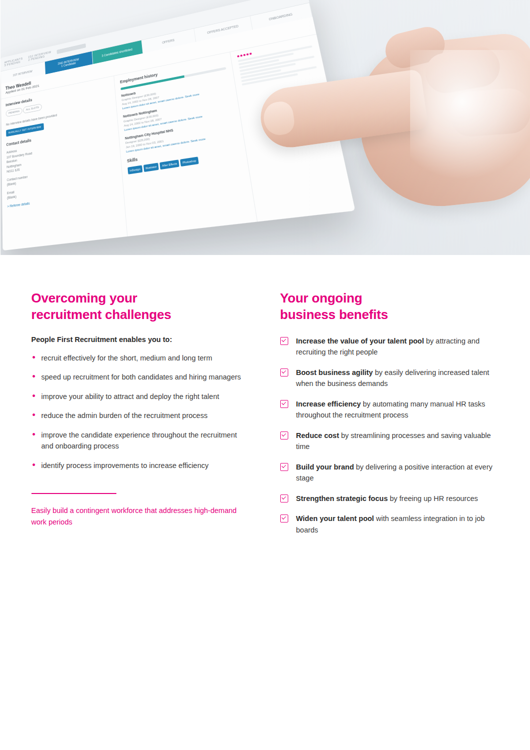APPLICANTS
5 PENDING 232 INTERVIEW
2 PENDING
1ST INTERVIEW
2ND INTERVIEW
1 Candidate
3 Candidates shortlisted
OFFERS
OFFERS ACCEPTED
ONBOARDING
Theo Wendell Applied on 01 Feb 2021
Interview details
PENDING
ALL SLOTS
No interview details have been provided
MANUALLY SET INTERVIEW
Contact details
Address
107 Boundary Road
Beeston
Nottingham
NG11 6JS
Contact number
(Blank)
Email
(Blank)
> Referee details
Employment history
Nottsweb
Graphic Designer (£30,000)
Aug 14, 2002 to Nov 28, 2007
Lorem ipsum dolor sit amet, smart caemo dolore. Seek more
Nottsweb Nottingham
Graphic Designer (£30,000)
Aug 14, 2002 to Nov 28, 2007
Lorem ipsum dolor sit amet, smart caemo dolore. Seek more
Nottingham City Hospital NHS
Designer (£25,000)
Jun 19, 2000 to Nov 03, 2001
Lorem ipsum dolor sit amet, smart caemo dolore. Seek more
Skills
InDesign Illustrator After Effects Photoshop
Overcoming your
recruitment challenges
People First Recruitment enables you to:
recruit effectively for the short, medium and long term
speed up recruitment for both candidates and hiring managers
improve your ability to attract and deploy the right talent
reduce the admin burden of the recruitment process
improve the candidate experience throughout the recruitment and onboarding process
identify process improvements to increase efficiency
Easily build a contingent workforce that addresses high-demand work periods
Your ongoing
business benefits
Increase the value of your talent pool by attracting and recruiting the right people
Boost business agility by easily delivering increased talent when the business demands
Increase efficiency by automating many manual HR tasks throughout the recruitment process
Reduce cost by streamlining processes and saving valuable time
Build your brand by delivering a positive interaction at every stage
Strengthen strategic focus by freeing up HR resources
Widen your talent pool with seamless integration in to job boards